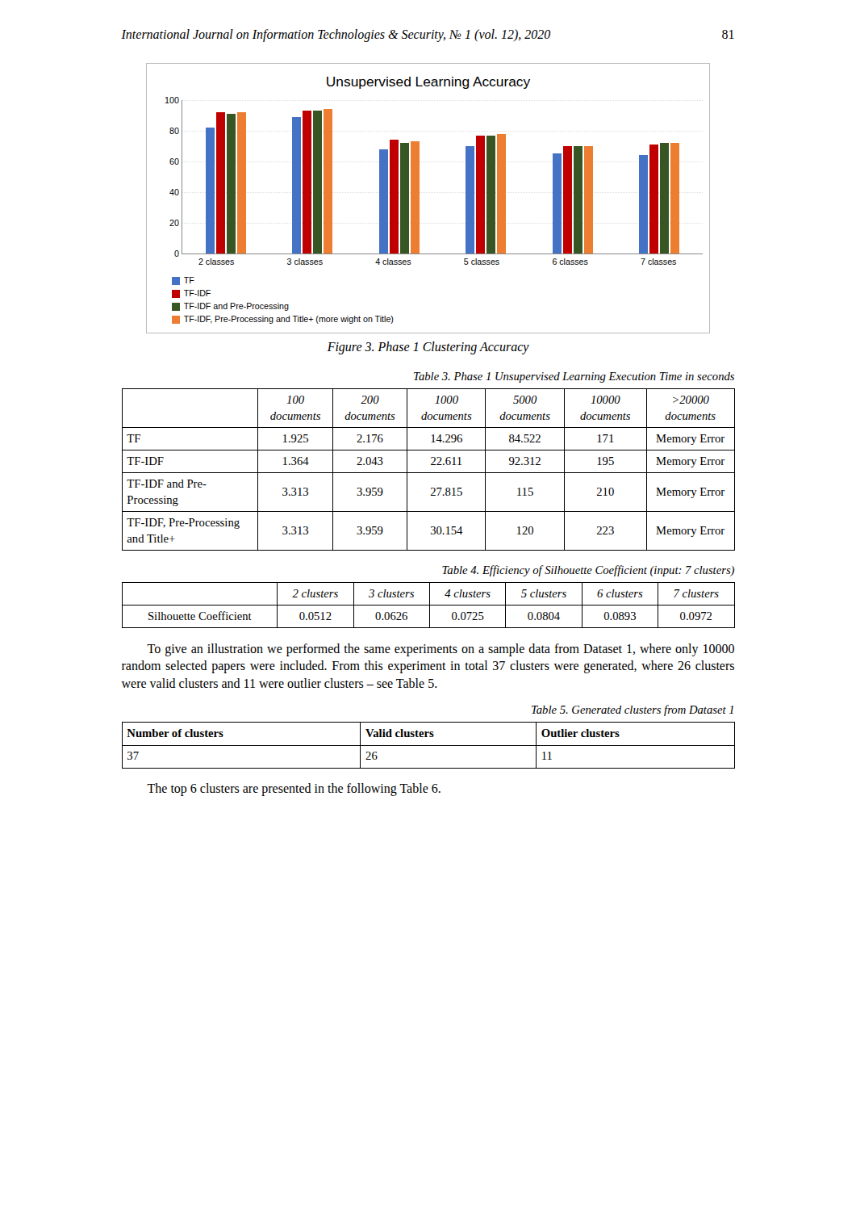International Journal on Information Technologies & Security, № 1 (vol. 12), 2020 81
Unsupervised Learning Accuracy
100 80 60 40 20 0
2 classes 3 classes 4 classes 5 classes 6 classes 7 classes
TF
TF-IDF
TF-IDF and Pre-Processing
TF-IDF, Pre-Processing and Title+ (more wight on Title)
Figure 3. Phase 1 Clustering Accuracy
Table 3. Phase 1 Unsupervised Learning Execution Time in seconds
| | 100 documents | 200 documents | 1000 documents | 5000 documents | 10000 documents | >20000 documents |
| --- | --- | --- | --- | --- | --- | --- |
| TF | 1.925 | 2.176 | 14.296 | 84.522 | 171 | Memory Error |
| TF-IDF | 1.364 | 2.043 | 22.611 | 92.312 | 195 | Memory Error |
| TF-IDF and Pre-Processing | 3.313 | 3.959 | 27.815 | 115 | 210 | Memory Error |
| TF-IDF, Pre-Processing and Title+ | 3.313 | 3.959 | 30.154 | 120 | 223 | Memory Error |
Table 4. Efficiency of Silhouette Coefficient (input: 7 clusters)
| | 2 clusters | 3 clusters | 4 clusters | 5 clusters | 6 clusters | 7 clusters |
| --- | --- | --- | --- | --- | --- | --- |
| Silhouette Coefficient | 0.0512 | 0.0626 | 0.0725 | 0.0804 | 0.0893 | 0.0972 |
To give an illustration we performed the same experiments on a sample data from Dataset 1, where only 10000 random selected papers were included. From this experiment in total 37 clusters were generated, where 26 clusters were valid clusters and 11 were outlier clusters – see Table 5.
Table 5. Generated clusters from Dataset 1
| Number of clusters | Valid clusters | Outlier clusters |
| --- | --- | --- |
| 37 | 26 | 11 |
The top 6 clusters are presented in the following Table 6.